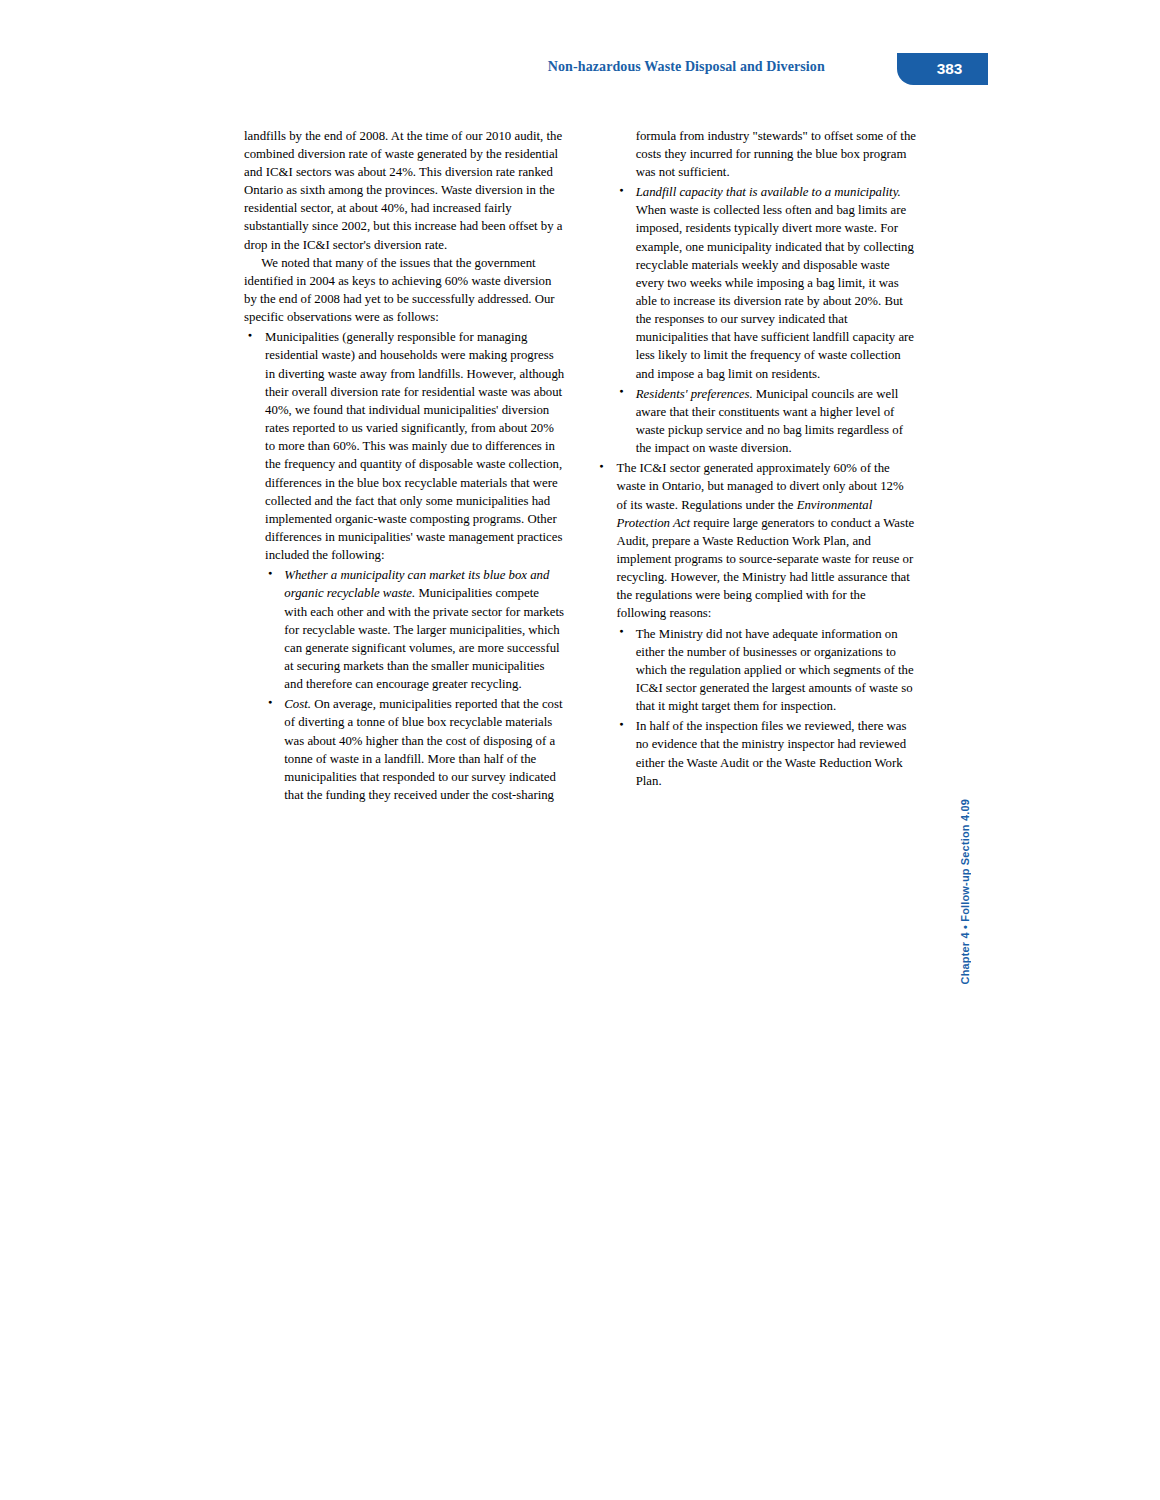Non-hazardous Waste Disposal and Diversion
383
landfills by the end of 2008. At the time of our 2010 audit, the combined diversion rate of waste generated by the residential and IC&I sectors was about 24%. This diversion rate ranked Ontario as sixth among the provinces. Waste diversion in the residential sector, at about 40%, had increased fairly substantially since 2002, but this increase had been offset by a drop in the IC&I sector's diversion rate.
We noted that many of the issues that the government identified in 2004 as keys to achieving 60% waste diversion by the end of 2008 had yet to be successfully addressed. Our specific observations were as follows:
Municipalities (generally responsible for managing residential waste) and households were making progress in diverting waste away from landfills. However, although their overall diversion rate for residential waste was about 40%, we found that individual municipalities' diversion rates reported to us varied significantly, from about 20% to more than 60%. This was mainly due to differences in the frequency and quantity of disposable waste collection, differences in the blue box recyclable materials that were collected and the fact that only some municipalities had implemented organic-waste composting programs. Other differences in municipalities' waste management practices included the following:
Whether a municipality can market its blue box and organic recyclable waste. Municipalities compete with each other and with the private sector for markets for recyclable waste. The larger municipalities, which can generate significant volumes, are more successful at securing markets than the smaller municipalities and therefore can encourage greater recycling.
Cost. On average, municipalities reported that the cost of diverting a tonne of blue box recyclable materials was about 40% higher than the cost of disposing of a tonne of waste in a landfill. More than half of the municipalities that responded to our survey indicated that the funding they received under the cost-sharing formula from industry "stewards" to offset some of the costs they incurred for running the blue box program was not sufficient.
Landfill capacity that is available to a municipality. When waste is collected less often and bag limits are imposed, residents typically divert more waste. For example, one municipality indicated that by collecting recyclable materials weekly and disposable waste every two weeks while imposing a bag limit, it was able to increase its diversion rate by about 20%. But the responses to our survey indicated that municipalities that have sufficient landfill capacity are less likely to limit the frequency of waste collection and impose a bag limit on residents.
Residents' preferences. Municipal councils are well aware that their constituents want a higher level of waste pickup service and no bag limits regardless of the impact on waste diversion.
The IC&I sector generated approximately 60% of the waste in Ontario, but managed to divert only about 12% of its waste. Regulations under the Environmental Protection Act require large generators to conduct a Waste Audit, prepare a Waste Reduction Work Plan, and implement programs to source-separate waste for reuse or recycling. However, the Ministry had little assurance that the regulations were being complied with for the following reasons:
The Ministry did not have adequate information on either the number of businesses or organizations to which the regulation applied or which segments of the IC&I sector generated the largest amounts of waste so that it might target them for inspection.
In half of the inspection files we reviewed, there was no evidence that the ministry inspector had reviewed either the Waste Audit or the Waste Reduction Work Plan.
Chapter 4 • Follow-up Section 4.09